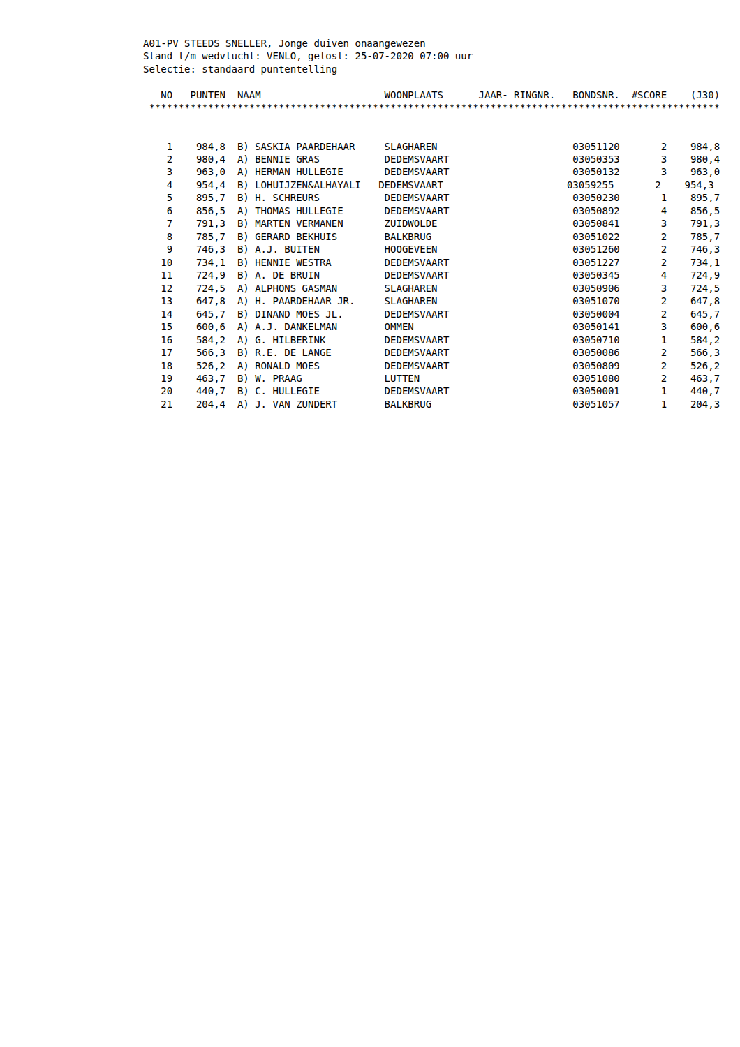A01-PV STEEDS SNELLER, Jonge duiven onaangewezen
Stand t/m wedvlucht: VENLO, gelost: 25-07-2020 07:00 uur
Selectie: standaard puntentelling

   NO   PUNTEN  NAAM                     WOONPLAATS      JAAR- RINGNR.   BONDSNR.  #SCORE    (J30)
 *************************************************************************************************


    1    984,8  B) SASKIA PAARDEHAAR     SLAGHAREN                       03051120       2    984,8
    2    980,4  A) BENNIE GRAS           DEDEMSVAART                     03050353       3    980,4
    3    963,0  A) HERMAN HULLEGIE       DEDEMSVAART                     03050132       3    963,0
    4    954,4  B) LOHUIJZEN&ALHAYALI   DEDEMSVAART                     03059255       2    954,3
    5    895,7  B) H. SCHREURS           DEDEMSVAART                     03050230       1    895,7
    6    856,5  A) THOMAS HULLEGIE       DEDEMSVAART                     03050892       4    856,5
    7    791,3  B) MARTEN VERMANEN       ZUIDWOLDE                       03050841       3    791,3
    8    785,7  B) GERARD BEKHUIS        BALKBRUG                        03051022       2    785,7
    9    746,3  B) A.J. BUITEN           HOOGEVEEN                       03051260       2    746,3
   10    734,1  B) HENNIE WESTRA         DEDEMSVAART                     03051227       2    734,1
   11    724,9  B) A. DE BRUIN           DEDEMSVAART                     03050345       4    724,9
   12    724,5  A) ALPHONS GASMAN        SLAGHAREN                       03050906       3    724,5
   13    647,8  A) H. PAARDEHAAR JR.     SLAGHAREN                       03051070       2    647,8
   14    645,7  B) DINAND MOES JL.       DEDEMSVAART                     03050004       2    645,7
   15    600,6  A) A.J. DANKELMAN        OMMEN                           03050141       3    600,6
   16    584,2  A) G. HILBERINK          DEDEMSVAART                     03050710       1    584,2
   17    566,3  B) R.E. DE LANGE         DEDEMSVAART                     03050086       2    566,3
   18    526,2  A) RONALD MOES           DEDEMSVAART                     03050809       2    526,2
   19    463,7  B) W. PRAAG              LUTTEN                          03051080       2    463,7
   20    440,7  B) C. HULLEGIE           DEDEMSVAART                     03050001       1    440,7
   21    204,4  A) J. VAN ZUNDERT        BALKBRUG                        03051057       1    204,3